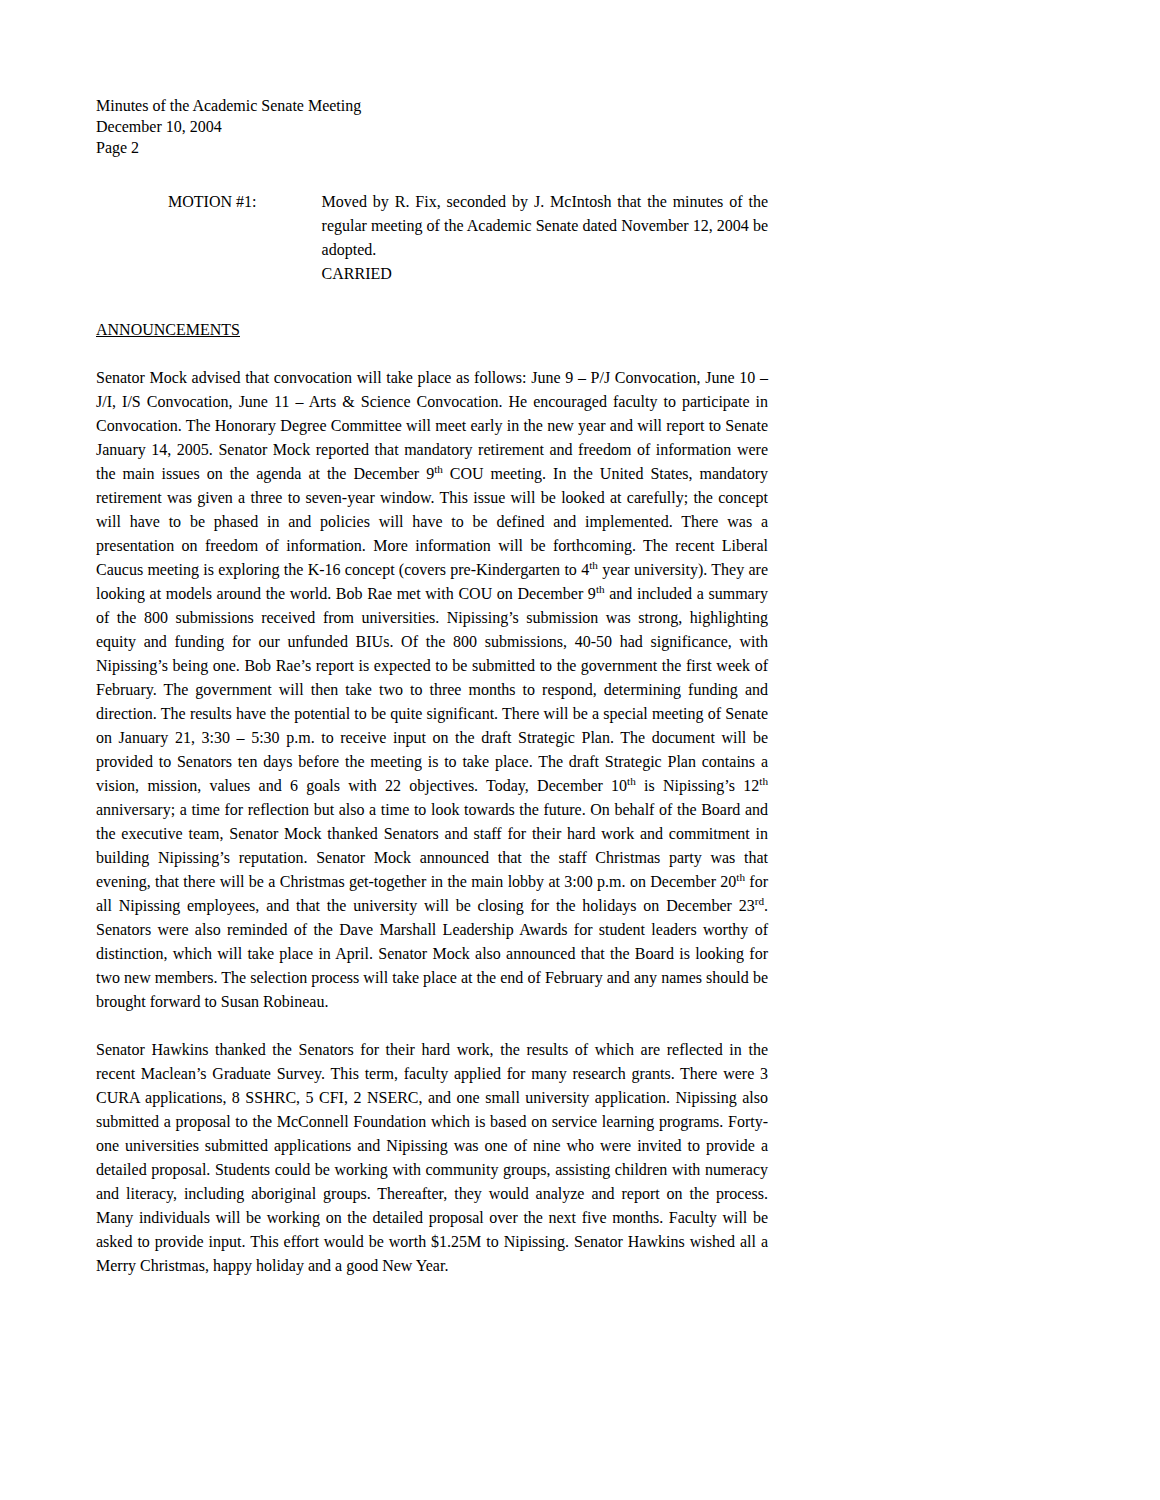Minutes of the Academic Senate Meeting
December 10, 2004
Page 2
MOTION #1:
Moved by R. Fix, seconded by J. McIntosh that the minutes of the regular meeting of the Academic Senate dated November 12, 2004 be adopted. CARRIED
ANNOUNCEMENTS
Senator Mock advised that convocation will take place as follows: June 9 – P/J Convocation, June 10 – J/I, I/S Convocation, June 11 – Arts & Science Convocation. He encouraged faculty to participate in Convocation. The Honorary Degree Committee will meet early in the new year and will report to Senate January 14, 2005. Senator Mock reported that mandatory retirement and freedom of information were the main issues on the agenda at the December 9th COU meeting. In the United States, mandatory retirement was given a three to seven-year window. This issue will be looked at carefully; the concept will have to be phased in and policies will have to be defined and implemented. There was a presentation on freedom of information. More information will be forthcoming. The recent Liberal Caucus meeting is exploring the K-16 concept (covers pre-Kindergarten to 4th year university). They are looking at models around the world. Bob Rae met with COU on December 9th and included a summary of the 800 submissions received from universities. Nipissing’s submission was strong, highlighting equity and funding for our unfunded BIUs. Of the 800 submissions, 40-50 had significance, with Nipissing’s being one. Bob Rae’s report is expected to be submitted to the government the first week of February. The government will then take two to three months to respond, determining funding and direction. The results have the potential to be quite significant. There will be a special meeting of Senate on January 21, 3:30 – 5:30 p.m. to receive input on the draft Strategic Plan. The document will be provided to Senators ten days before the meeting is to take place. The draft Strategic Plan contains a vision, mission, values and 6 goals with 22 objectives. Today, December 10th is Nipissing’s 12th anniversary; a time for reflection but also a time to look towards the future. On behalf of the Board and the executive team, Senator Mock thanked Senators and staff for their hard work and commitment in building Nipissing’s reputation. Senator Mock announced that the staff Christmas party was that evening, that there will be a Christmas get-together in the main lobby at 3:00 p.m. on December 20th for all Nipissing employees, and that the university will be closing for the holidays on December 23rd. Senators were also reminded of the Dave Marshall Leadership Awards for student leaders worthy of distinction, which will take place in April. Senator Mock also announced that the Board is looking for two new members. The selection process will take place at the end of February and any names should be brought forward to Susan Robineau.
Senator Hawkins thanked the Senators for their hard work, the results of which are reflected in the recent Maclean’s Graduate Survey. This term, faculty applied for many research grants. There were 3 CURA applications, 8 SSHRC, 5 CFI, 2 NSERC, and one small university application. Nipissing also submitted a proposal to the McConnell Foundation which is based on service learning programs. Forty-one universities submitted applications and Nipissing was one of nine who were invited to provide a detailed proposal. Students could be working with community groups, assisting children with numeracy and literacy, including aboriginal groups. Thereafter, they would analyze and report on the process. Many individuals will be working on the detailed proposal over the next five months. Faculty will be asked to provide input. This effort would be worth $1.25M to Nipissing. Senator Hawkins wished all a Merry Christmas, happy holiday and a good New Year.